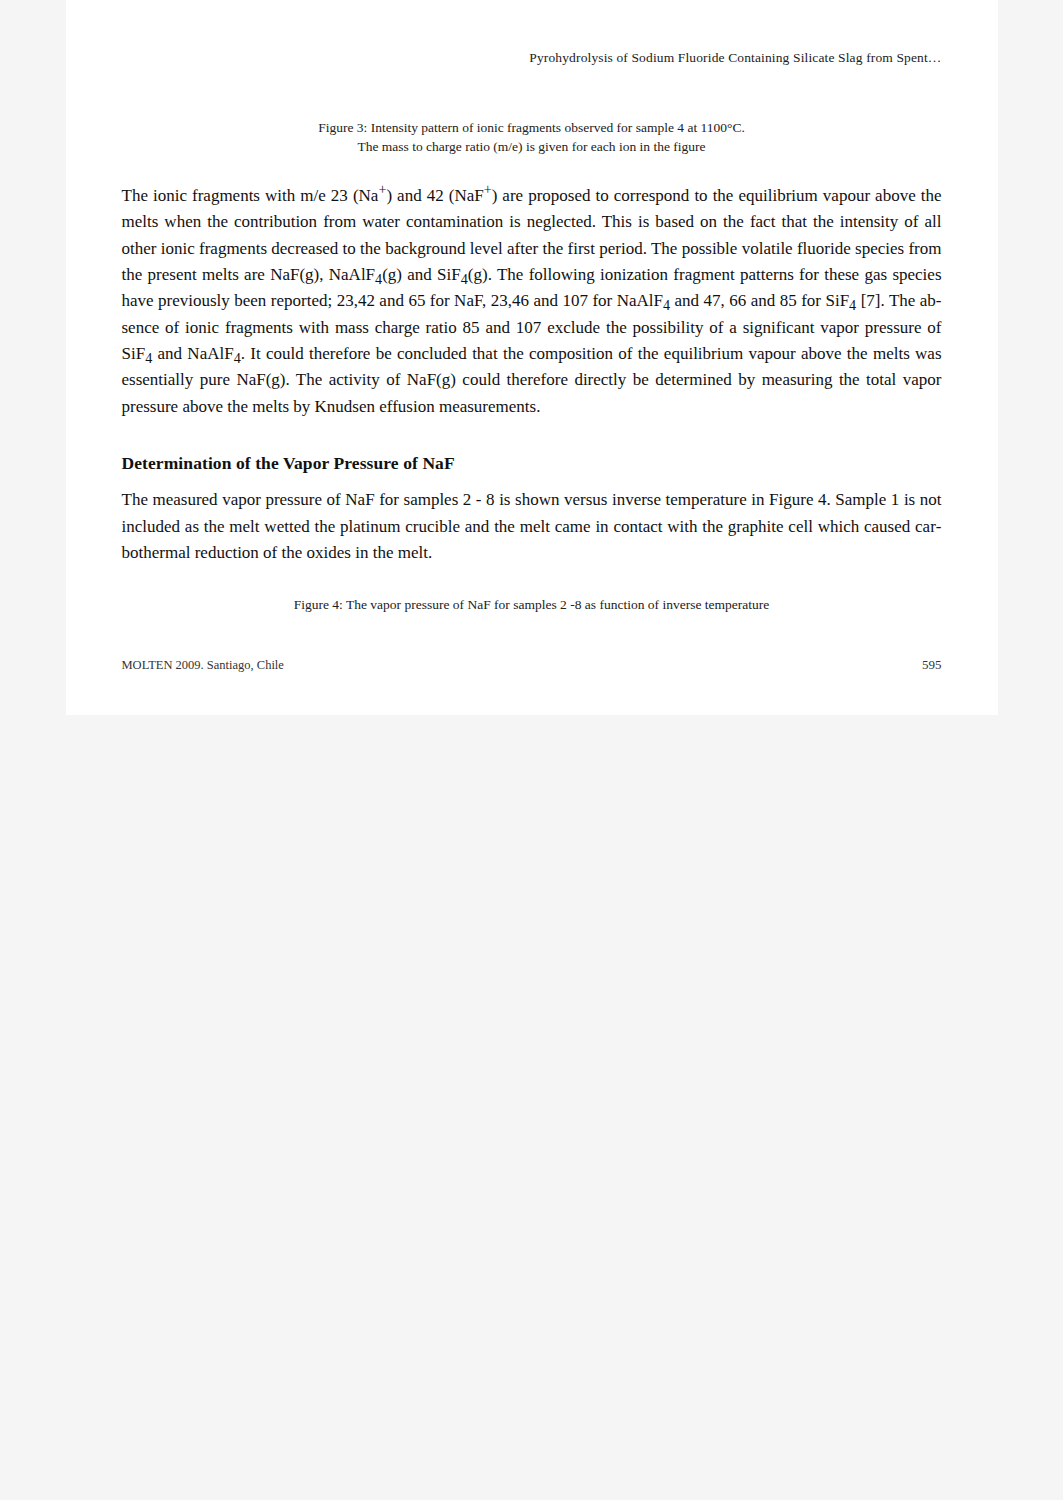Pyrohydrolysis of Sodium Fluoride Containing Silicate Slag from Spent…
Figure 3: Intensity pattern of ionic fragments observed for sample 4 at 1100°C.
The mass to charge ratio (m/e) is given for each ion in the figure
The ionic fragments with m/e 23 (Na+) and 42 (NaF+) are proposed to correspond to the equilibrium vapour above the melts when the contribution from water contamination is neglected. This is based on the fact that the intensity of all other ionic fragments decreased to the background level after the first period. The possible volatile fluoride species from the present melts are NaF(g), NaAlF4(g) and SiF4(g). The following ionization fragment patterns for these gas species have previously been reported; 23,42 and 65 for NaF, 23,46 and 107 for NaAlF4 and 47, 66 and 85 for SiF4 [7]. The absence of ionic fragments with mass charge ratio 85 and 107 exclude the possibility of a significant vapor pressure of SiF4 and NaAlF4. It could therefore be concluded that the composition of the equilibrium vapour above the melts was essentially pure NaF(g). The activity of NaF(g) could therefore directly be determined by measuring the total vapor pressure above the melts by Knudsen effusion measurements.
Determination of the Vapor Pressure of NaF
The measured vapor pressure of NaF for samples 2 - 8 is shown versus inverse temperature in Figure 4. Sample 1 is not included as the melt wetted the platinum crucible and the melt came in contact with the graphite cell which caused carbothermal reduction of the oxides in the melt.
Figure 4: The vapor pressure of NaF for samples 2 -8 as function of inverse temperature
MOLTEN 2009. Santiago, Chile 595